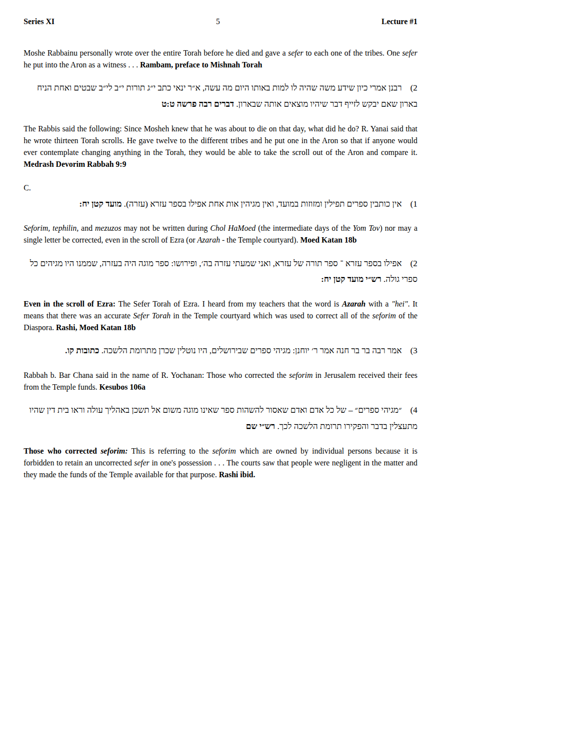Series XI 5 Lecture #1
Moshe Rabbainu personally wrote over the entire Torah before he died and gave a sefer to each one of the tribes. One sefer he put into the Aron as a witness . . . Rambam, preface to Mishnah Torah
2) רבנן אמרי כיון שידע משה שהיה לו למות באותו היום מה עשה, א״ר ינאי כתב י״ג תורות י״ב לי״ב שבטים ואחת הניח בארון שאם יבקש לזייף דבר שיהיו מוצאים אותה שבארון. דברים רבה פרשה ט:ט
The Rabbis said the following: Since Mosheh knew that he was about to die on that day, what did he do? R. Yanai said that he wrote thirteen Torah scrolls. He gave twelve to the different tribes and he put one in the Aron so that if anyone would ever contemplate changing anything in the Torah, they would be able to take the scroll out of the Aron and compare it. Medrash Devorim Rabbah 9:9
C.
1) אין כותבין ספרים תפילין ומזוזות במועד, ואין מגיהין אות אחת אפילו בספר עזרא (עזרה). מועד קטן יח:
Seforim, tephilin, and mezuzos may not be written during Chol HaMoed (the intermediate days of the Yom Tov) nor may a single letter be corrected, even in the scroll of Ezra (or Azarah - the Temple courtyard). Moed Katan 18b
2) אפילו בספר עזרא ־ ספר תורה של עזרא, ואני שמעתי עזרה בה׳, ופירושו: ספר מוגה היה בעזרה, שממנו היו מגיהים כל ספרי גולה. רש״י מועד קטן יח:
Even in the scroll of Ezra: The Sefer Torah of Ezra. I heard from my teachers that the word is Azarah with a "hei". It means that there was an accurate Sefer Torah in the Temple courtyard which was used to correct all of the seforim of the Diaspora. Rashi, Moed Katan 18b
3) אמר רבה בר בר חנה אמר ר׳ יוחנן: מגיהי ספרים שבירושלים, היו נוטלין שכרן מתרומת הלשכה. כתובות קו.
Rabbah b. Bar Chana said in the name of R. Yochanan: Those who corrected the seforim in Jerusalem received their fees from the Temple funds. Kesubos 106a
4) ״מגיהי ספרים״ – של כל אדם ואדם שאסור להשהות ספר שאינו מוגה משום אל תשכן באהליך עולה וראו בית דין שהיו מתעצלין בדבר והפקירו תרומת הלשכה לכך. רש״י שם
Those who corrected seforim: This is referring to the seforim which are owned by individual persons because it is forbidden to retain an uncorrected sefer in one's possession . . . The courts saw that people were negligent in the matter and they made the funds of the Temple available for that purpose. Rashi ibid.